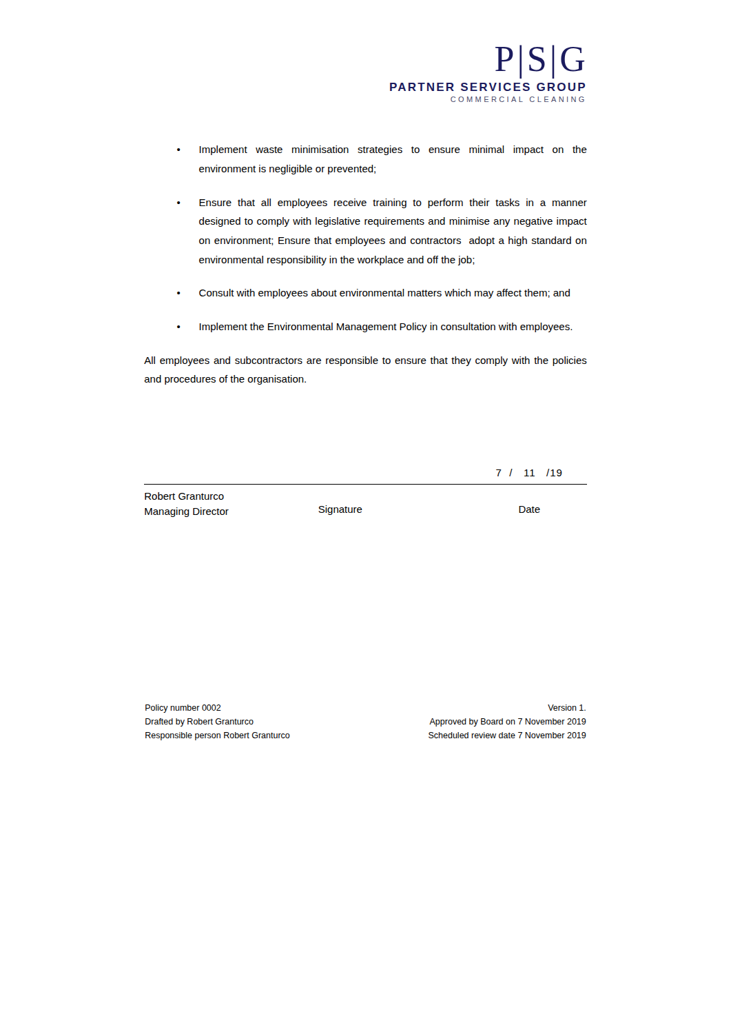P|S|G
PARTNER SERVICES GROUP
COMMERCIAL CLEANING
Implement waste minimisation strategies to ensure minimal impact on the environment is negligible or prevented;
Ensure that all employees receive training to perform their tasks in a manner designed to comply with legislative requirements and minimise any negative impact on environment; Ensure that employees and contractors adopt a high standard on environmental responsibility in the workplace and off the job;
Consult with employees about environmental matters which may affect them; and
Implement the Environmental Management Policy in consultation with employees.
All employees and subcontractors are responsible to ensure that they comply with the policies and procedures of the organisation.
| | | 7 / 11 /19 |
| Robert Granturco Managing Director | Signature | Date |
| Policy number 0002 | Version 1. |
| Drafted by Robert Granturco | Approved by Board on 7 November 2019 |
| Responsible person Robert Granturco | Scheduled review date 7 November 2019 |